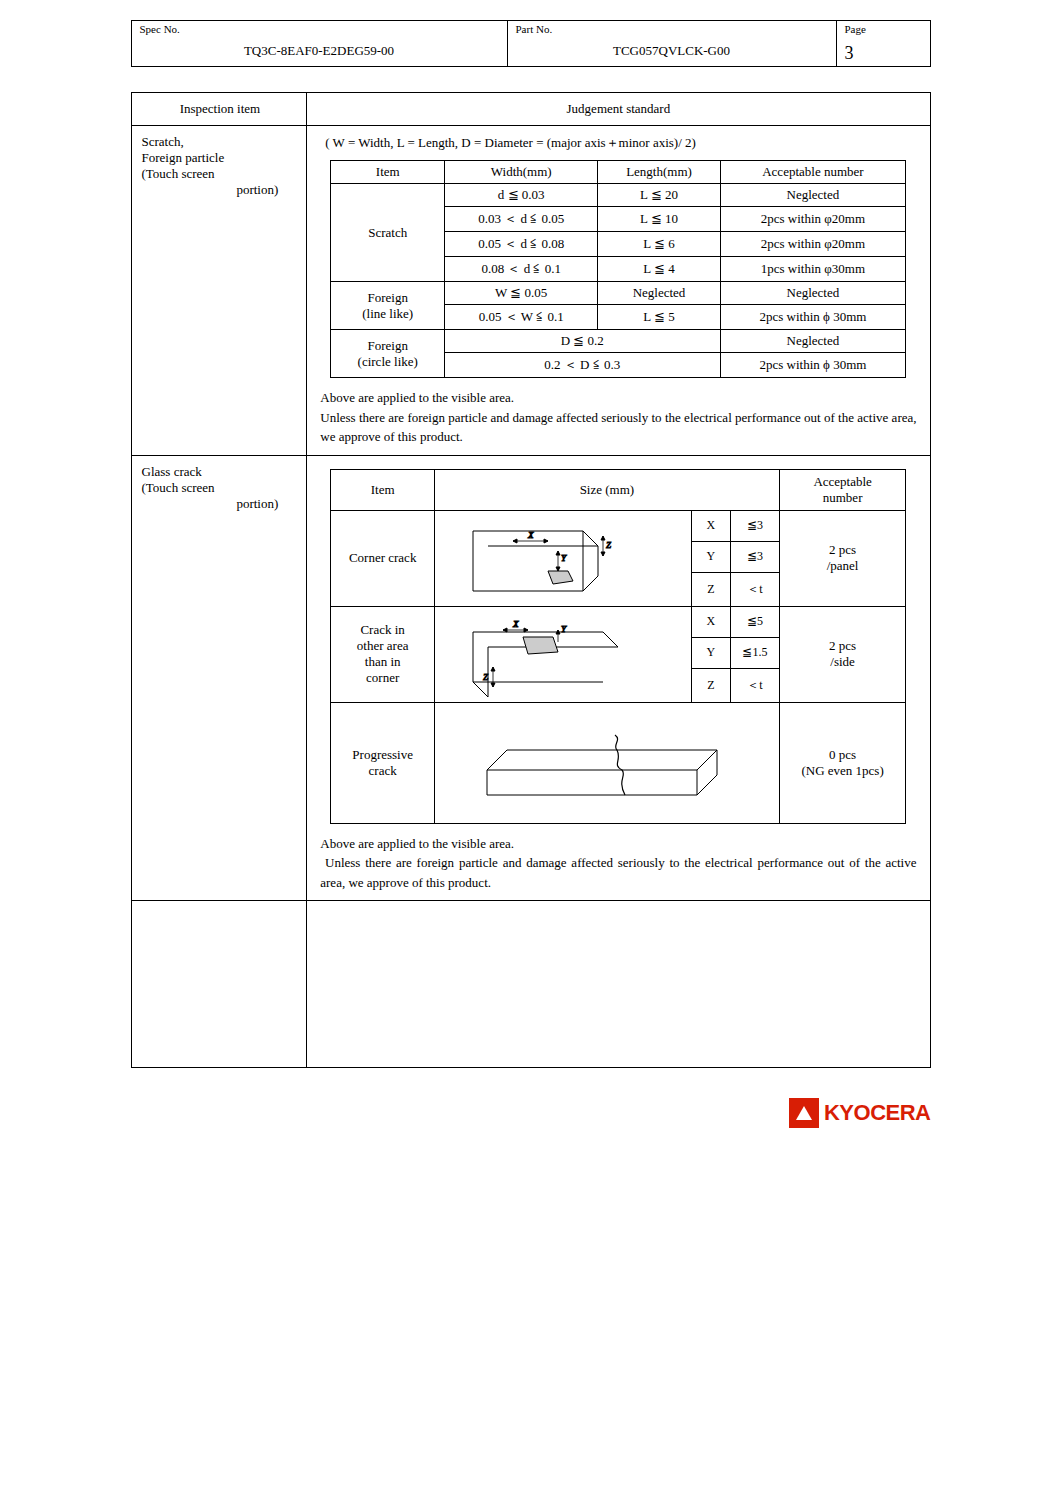| Spec No. TQ3C-8EAF0-E2DEG59-00 | Part No. TCG057QVLCK-G00 | Page 3 |
| Inspection item | Judgement standard |
| Scratch, Foreign particle (Touch screen portion) | ( W = Width, L = Length, D = Diameter = (major axis＋minor axis)/ 2) / Item / Width(mm) / Length(mm) / Acceptable number / / --- / --- / --- / --- / / Scratch / d ≦ 0.03 / L ≦ 20 / Neglected / / 0.03 ＜ d ≦ 0.05 / L ≦ 10 / 2pcs within φ20mm / / 0.05 ＜ d ≦ 0.08 / L ≦ 6 / 2pcs within φ20mm / / 0.08 ＜ d ≦ 0.1 / L ≦ 4 / 1pcs within φ30mm / / Foreign (line like) / W ≦ 0.05 / Neglected / Neglected / / 0.05 ＜ W ≦ 0.1 / L ≦ 5 / 2pcs within ϕ 30mm / / Foreign (circle like) / D ≦ 0.2 / Neglected / / 0.2 ＜ D ≦ 0.3 / 2pcs within ϕ 30mm / Above are applied to the visible area. Unless there are foreign particle and damage affected seriously to the electrical performance out of the active area, we approve of this product. |
| Glass crack (Touch screen portion) | / Item / Size (mm) / Acceptable number / / --- / --- / --- / / Corner crack / X Y Z / X / ≦3 / 2 pcs /panel / / Y / ≦3 / / Z / ＜t / / Crack in other area than in corner / X Y Z / X / ≦5 / 2 pcs /side / / Y / ≦1.5 / / Z / ＜t / / Progressive crack / / 0 pcs (NG even 1pcs) / Above are applied to the visible area. Unless there are foreign particle and damage affected seriously to the electrical performance out of the active area, we approve of this product. |
KYOCERA